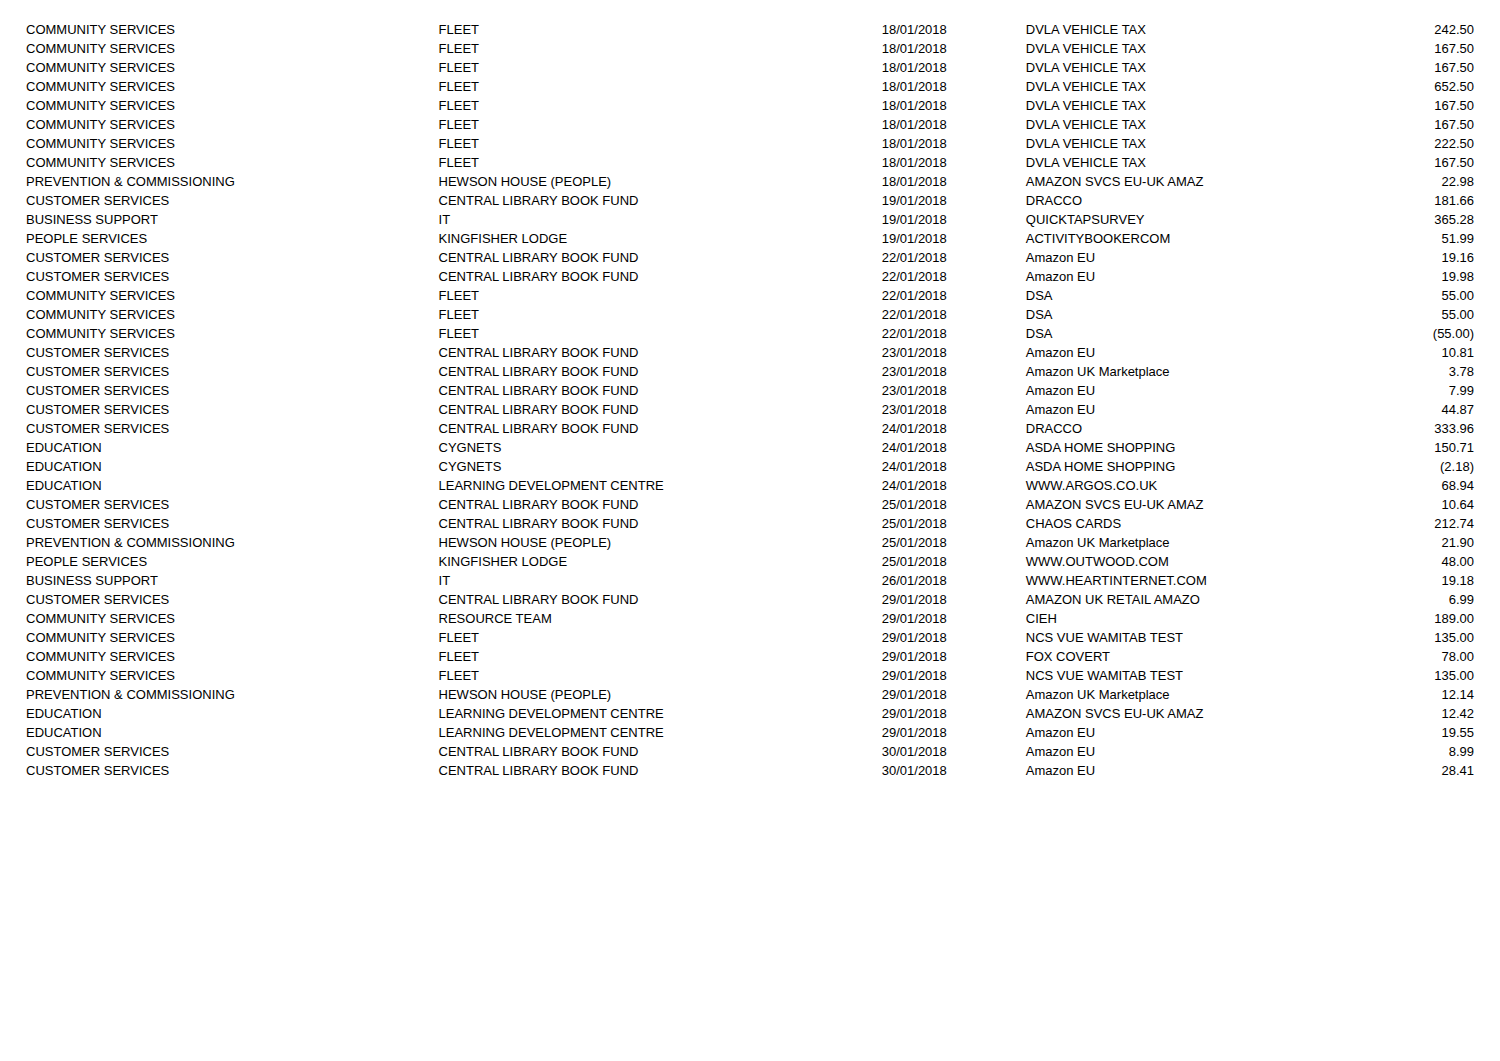| COMMUNITY SERVICES | FLEET | 18/01/2018 | DVLA VEHICLE TAX | 242.50 |
| COMMUNITY SERVICES | FLEET | 18/01/2018 | DVLA VEHICLE TAX | 167.50 |
| COMMUNITY SERVICES | FLEET | 18/01/2018 | DVLA VEHICLE TAX | 167.50 |
| COMMUNITY SERVICES | FLEET | 18/01/2018 | DVLA VEHICLE TAX | 652.50 |
| COMMUNITY SERVICES | FLEET | 18/01/2018 | DVLA VEHICLE TAX | 167.50 |
| COMMUNITY SERVICES | FLEET | 18/01/2018 | DVLA VEHICLE TAX | 167.50 |
| COMMUNITY SERVICES | FLEET | 18/01/2018 | DVLA VEHICLE TAX | 222.50 |
| COMMUNITY SERVICES | FLEET | 18/01/2018 | DVLA VEHICLE TAX | 167.50 |
| PREVENTION & COMMISSIONING | HEWSON HOUSE (PEOPLE) | 18/01/2018 | AMAZON SVCS EU-UK AMAZ | 22.98 |
| CUSTOMER SERVICES | CENTRAL LIBRARY BOOK FUND | 19/01/2018 | DRACCO | 181.66 |
| BUSINESS SUPPORT | IT | 19/01/2018 | QUICKTAPSURVEY | 365.28 |
| PEOPLE SERVICES | KINGFISHER LODGE | 19/01/2018 | ACTIVITYBOOKERCOM | 51.99 |
| CUSTOMER SERVICES | CENTRAL LIBRARY BOOK FUND | 22/01/2018 | Amazon EU | 19.16 |
| CUSTOMER SERVICES | CENTRAL LIBRARY BOOK FUND | 22/01/2018 | Amazon EU | 19.98 |
| COMMUNITY SERVICES | FLEET | 22/01/2018 | DSA | 55.00 |
| COMMUNITY SERVICES | FLEET | 22/01/2018 | DSA | 55.00 |
| COMMUNITY SERVICES | FLEET | 22/01/2018 | DSA | (55.00) |
| CUSTOMER SERVICES | CENTRAL LIBRARY BOOK FUND | 23/01/2018 | Amazon EU | 10.81 |
| CUSTOMER SERVICES | CENTRAL LIBRARY BOOK FUND | 23/01/2018 | Amazon UK Marketplace | 3.78 |
| CUSTOMER SERVICES | CENTRAL LIBRARY BOOK FUND | 23/01/2018 | Amazon EU | 7.99 |
| CUSTOMER SERVICES | CENTRAL LIBRARY BOOK FUND | 23/01/2018 | Amazon EU | 44.87 |
| CUSTOMER SERVICES | CENTRAL LIBRARY BOOK FUND | 24/01/2018 | DRACCO | 333.96 |
| EDUCATION | CYGNETS | 24/01/2018 | ASDA HOME SHOPPING | 150.71 |
| EDUCATION | CYGNETS | 24/01/2018 | ASDA HOME SHOPPING | (2.18) |
| EDUCATION | LEARNING DEVELOPMENT CENTRE | 24/01/2018 | WWW.ARGOS.CO.UK | 68.94 |
| CUSTOMER SERVICES | CENTRAL LIBRARY BOOK FUND | 25/01/2018 | AMAZON SVCS EU-UK AMAZ | 10.64 |
| CUSTOMER SERVICES | CENTRAL LIBRARY BOOK FUND | 25/01/2018 | CHAOS CARDS | 212.74 |
| PREVENTION & COMMISSIONING | HEWSON HOUSE (PEOPLE) | 25/01/2018 | Amazon UK Marketplace | 21.90 |
| PEOPLE SERVICES | KINGFISHER LODGE | 25/01/2018 | WWW.OUTWOOD.COM | 48.00 |
| BUSINESS SUPPORT | IT | 26/01/2018 | WWW.HEARTINTERNET.COM | 19.18 |
| CUSTOMER SERVICES | CENTRAL LIBRARY BOOK FUND | 29/01/2018 | AMAZON UK RETAIL AMAZO | 6.99 |
| COMMUNITY SERVICES | RESOURCE TEAM | 29/01/2018 | CIEH | 189.00 |
| COMMUNITY SERVICES | FLEET | 29/01/2018 | NCS VUE WAMITAB TEST | 135.00 |
| COMMUNITY SERVICES | FLEET | 29/01/2018 | FOX COVERT | 78.00 |
| COMMUNITY SERVICES | FLEET | 29/01/2018 | NCS VUE WAMITAB TEST | 135.00 |
| PREVENTION & COMMISSIONING | HEWSON HOUSE (PEOPLE) | 29/01/2018 | Amazon UK Marketplace | 12.14 |
| EDUCATION | LEARNING DEVELOPMENT CENTRE | 29/01/2018 | AMAZON SVCS EU-UK AMAZ | 12.42 |
| EDUCATION | LEARNING DEVELOPMENT CENTRE | 29/01/2018 | Amazon EU | 19.55 |
| CUSTOMER SERVICES | CENTRAL LIBRARY BOOK FUND | 30/01/2018 | Amazon EU | 8.99 |
| CUSTOMER SERVICES | CENTRAL LIBRARY BOOK FUND | 30/01/2018 | Amazon EU | 28.41 |